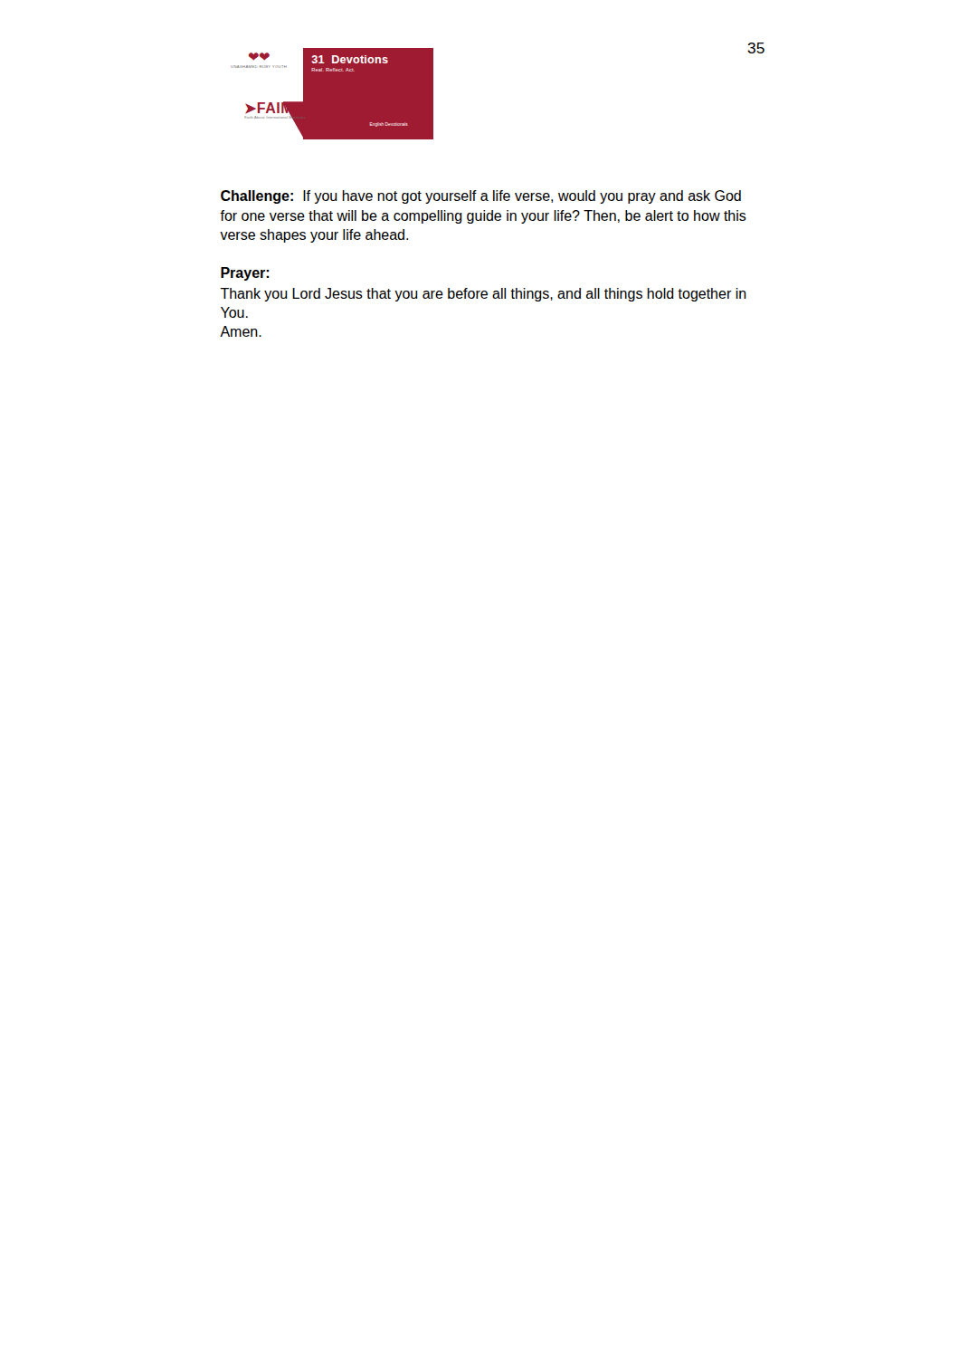35
31 Devotions
Real. Reflect. Act.
English Devotionals
❤❤ UNASHAMED RUBY YOUTH
➤FAIM Faith Abuse International Ministries
Challenge: If you have not got yourself a life verse, would you pray and ask God for one verse that will be a compelling guide in your life? Then, be alert to how this verse shapes your life ahead.
Prayer:
Thank you Lord Jesus that you are before all things, and all things hold together in You.
Amen.